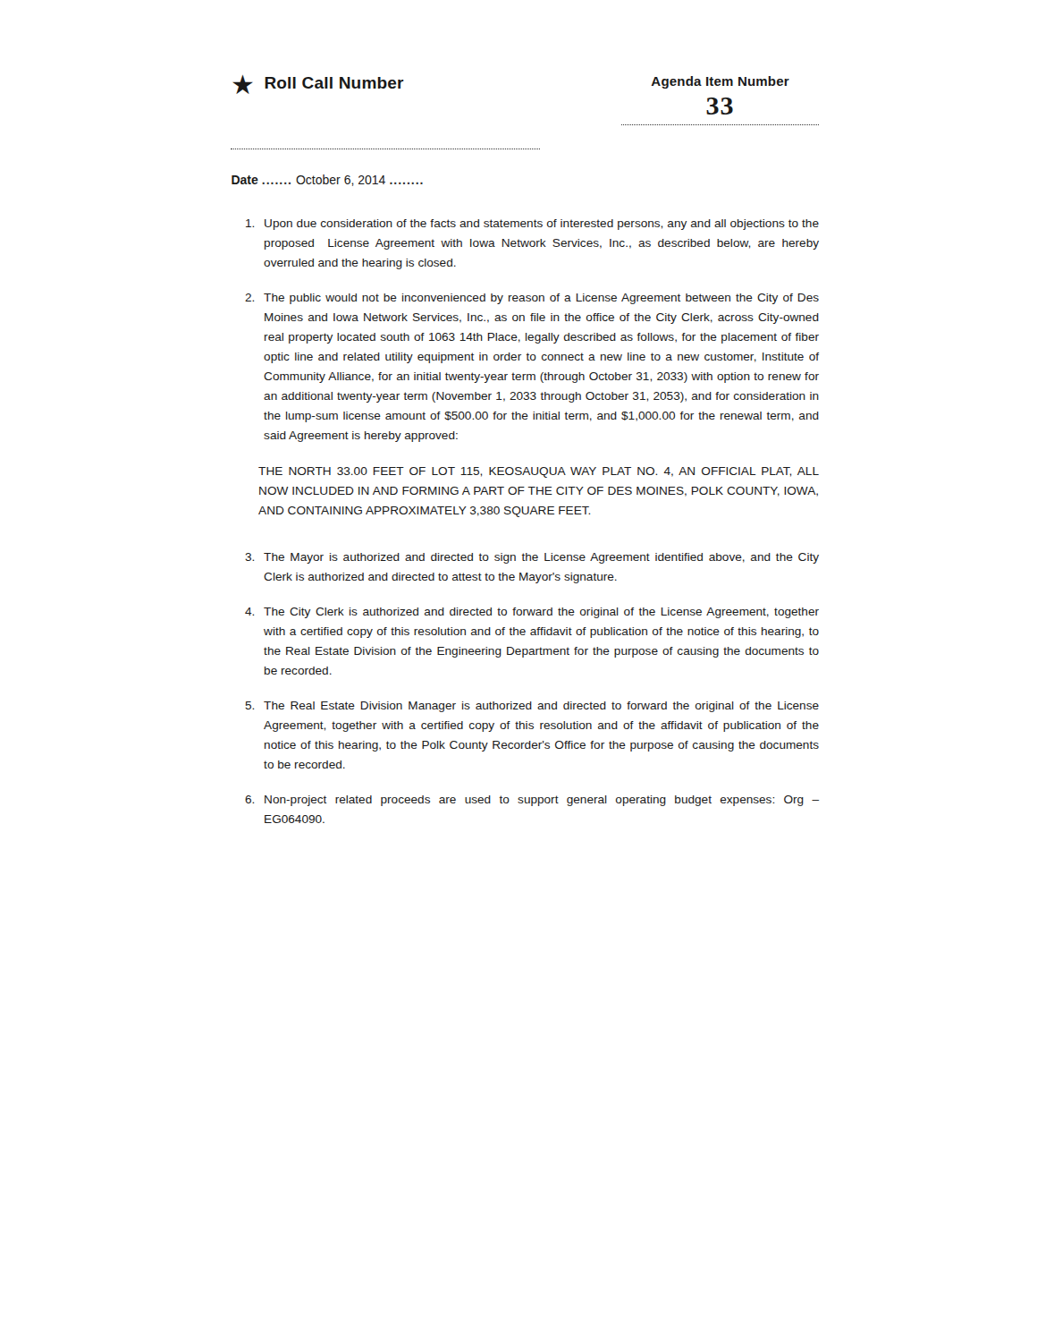★
Roll Call Number
Agenda Item Number
33
Date ....... October 6, 2014 ........
Upon due consideration of the facts and statements of interested persons, any and all objections to the proposed License Agreement with Iowa Network Services, Inc., as described below, are hereby overruled and the hearing is closed.
The public would not be inconvenienced by reason of a License Agreement between the City of Des Moines and Iowa Network Services, Inc., as on file in the office of the City Clerk, across City-owned real property located south of 1063 14th Place, legally described as follows, for the placement of fiber optic line and related utility equipment in order to connect a new line to a new customer, Institute of Community Alliance, for an initial twenty-year term (through October 31, 2033) with option to renew for an additional twenty-year term (November 1, 2033 through October 31, 2053), and for consideration in the lump-sum license amount of $500.00 for the initial term, and $1,000.00 for the renewal term, and said Agreement is hereby approved:
The north 33.00 feet of Lot 115, Keosauqua Way Plat No. 4, an official plat, all now included in and forming a part of the City of Des Moines, Polk County, Iowa, and containing approximately 3,380 square feet.
The Mayor is authorized and directed to sign the License Agreement identified above, and the City Clerk is authorized and directed to attest to the Mayor's signature.
The City Clerk is authorized and directed to forward the original of the License Agreement, together with a certified copy of this resolution and of the affidavit of publication of the notice of this hearing, to the Real Estate Division of the Engineering Department for the purpose of causing the documents to be recorded.
The Real Estate Division Manager is authorized and directed to forward the original of the License Agreement, together with a certified copy of this resolution and of the affidavit of publication of the notice of this hearing, to the Polk County Recorder's Office for the purpose of causing the documents to be recorded.
Non-project related proceeds are used to support general operating budget expenses: Org – EG064090.